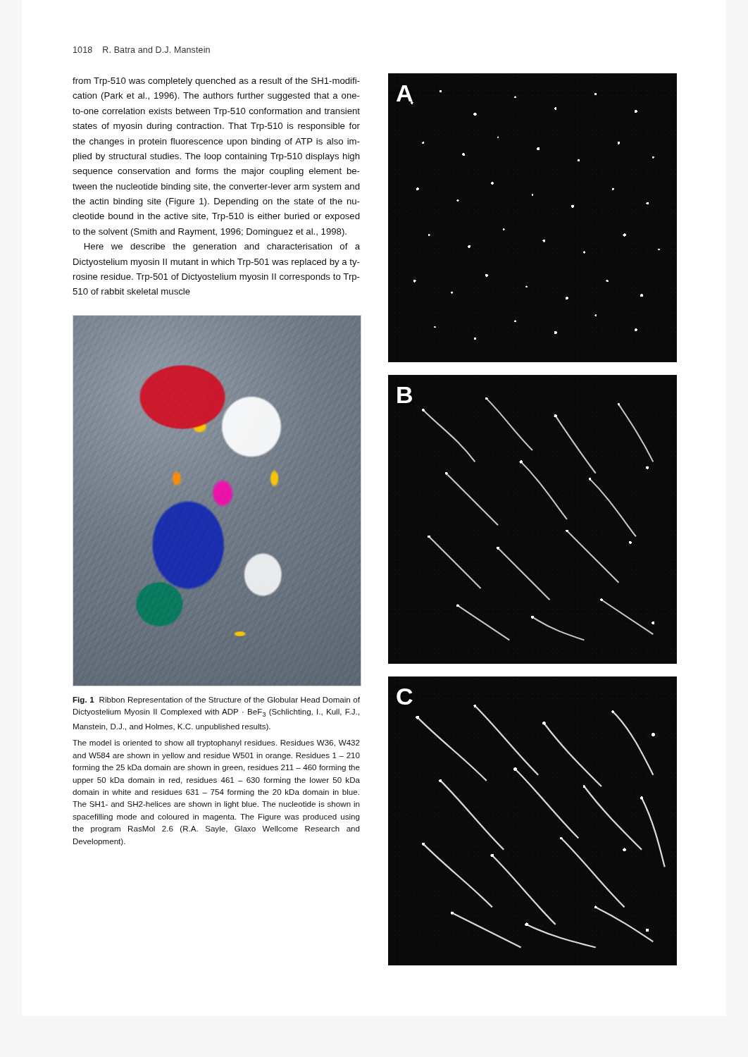1018 R. Batra and D.J. Manstein
from Trp-510 was completely quenched as a result of the SH1-modification (Park et al., 1996). The authors further suggested that a one-to-one correlation exists between Trp-510 conformation and transient states of myosin during contraction. That Trp-510 is responsible for the changes in protein fluorescence upon binding of ATP is also implied by structural studies. The loop containing Trp-510 displays high sequence conservation and forms the major coupling element between the nucleotide binding site, the converter-lever arm system and the actin binding site (Figure 1). Depending on the state of the nucleotide bound in the active site, Trp-510 is either buried or exposed to the solvent (Smith and Rayment, 1996; Dominguez et al., 1998).
Here we describe the generation and characterisation of a Dictyostelium myosin II mutant in which Trp-501 was replaced by a tyrosine residue. Trp-501 of Dictyostelium myosin II corresponds to Trp-510 of rabbit skeletal muscle
Fig. 1 Ribbon Representation of the Structure of the Globular Head Domain of Dictyostelium Myosin II Complexed with ADP · BeF3 (Schlichting, I., Kull, F.J., Manstein, D.J., and Holmes, K.C. unpublished results). The model is oriented to show all tryptophanyl residues. Residues W36, W432 and W584 are shown in yellow and residue W501 in orange. Residues 1 – 210 forming the 25 kDa domain are shown in green, residues 211 – 460 forming the upper 50 kDa domain in red, residues 461 – 630 forming the lower 50 kDa domain in white and residues 631 – 754 forming the 20 kDa domain in blue. The SH1- and SH2-helices are shown in light blue. The nucleotide is shown in spacefilling mode and coloured in magenta. The Figure was produced using the program RasMol 2.6 (R.A. Sayle, Glaxo Wellcome Research and Development).
A
B
C